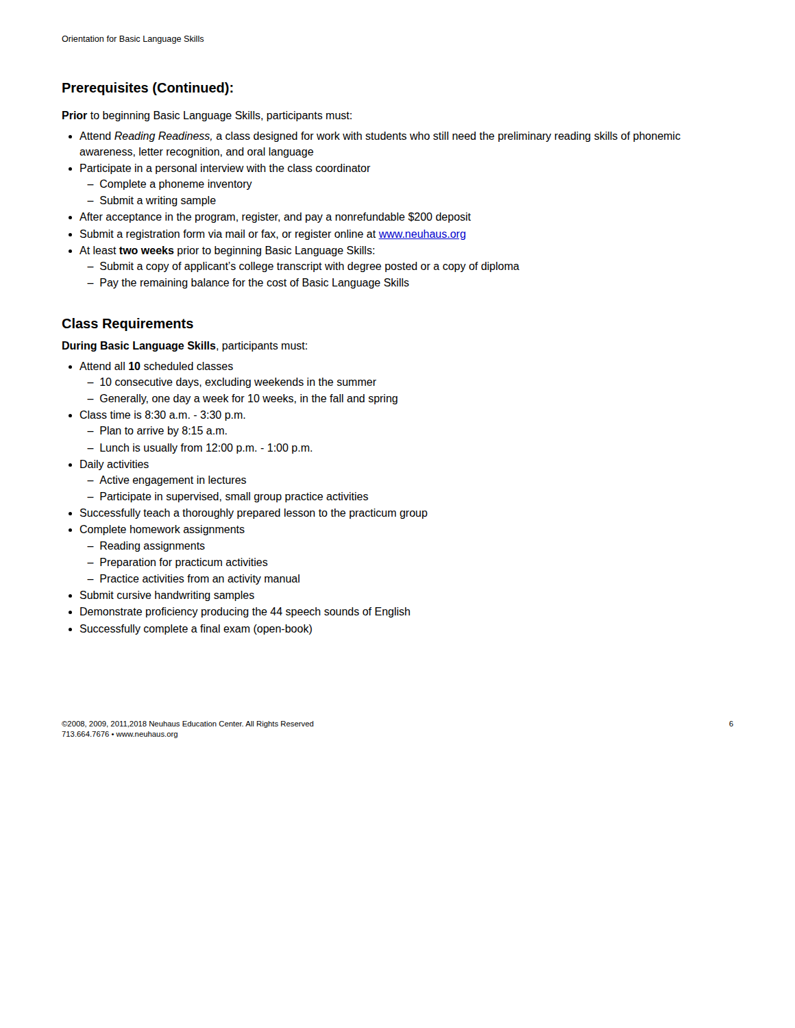Orientation for Basic Language Skills
Prerequisites (Continued):
Prior to beginning Basic Language Skills, participants must:
Attend Reading Readiness, a class designed for work with students who still need the preliminary reading skills of phonemic awareness, letter recognition, and oral language
Participate in a personal interview with the class coordinator
Complete a phoneme inventory
Submit a writing sample
After acceptance in the program, register, and pay a nonrefundable $200 deposit
Submit a registration form via mail or fax, or register online at www.neuhaus.org
At least two weeks prior to beginning Basic Language Skills:
Submit a copy of applicant’s college transcript with degree posted or a copy of diploma
Pay the remaining balance for the cost of Basic Language Skills
Class Requirements
During Basic Language Skills, participants must:
Attend all 10 scheduled classes
10 consecutive days, excluding weekends in the summer
Generally, one day a week for 10 weeks, in the fall and spring
Class time is 8:30 a.m. - 3:30 p.m.
Plan to arrive by 8:15 a.m.
Lunch is usually from 12:00 p.m. - 1:00 p.m.
Daily activities
Active engagement in lectures
Participate in supervised, small group practice activities
Successfully teach a thoroughly prepared lesson to the practicum group
Complete homework assignments
Reading assignments
Preparation for practicum activities
Practice activities from an activity manual
Submit cursive handwriting samples
Demonstrate proficiency producing the 44 speech sounds of English
Successfully complete a final exam (open-book)
©2008, 2009, 2011,2018 Neuhaus Education Center. All Rights Reserved 713.664.7676 • www.neuhaus.org
6